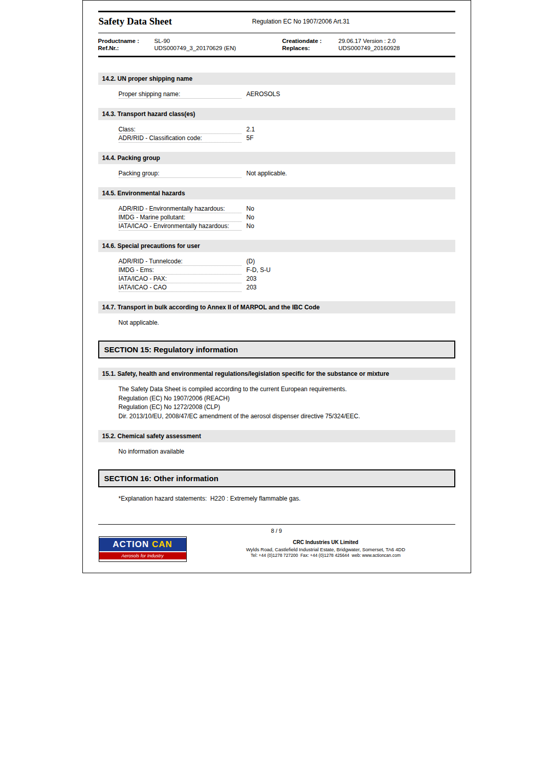| Safety Data Sheet | Regulation EC No 1907/2006 Art.31 |
| Productname : | SL-90 | Creationdate : | 29.06.17 Version : 2.0 |
| Ref.Nr.: | UDS000749_3_20170629 (EN) | Replaces: | UDS000749_20160928 |
14.2. UN proper shipping name
| Proper shipping name: | AEROSOLS |
14.3. Transport hazard class(es)
| Class: | 2.1 |
| ADR/RID - Classification code: | 5F |
14.4. Packing group
| Packing group: | Not applicable. |
14.5. Environmental hazards
| ADR/RID - Environmentally hazardous: | No |
| IMDG - Marine pollutant: | No |
| IATA/ICAO - Environmentally hazardous: | No |
14.6. Special precautions for user
| ADR/RID - Tunnelcode: | (D) |
| IMDG - Ems: | F-D, S-U |
| IATA/ICAO - PAX: | 203 |
| IATA/ICAO - CAO | 203 |
14.7. Transport in bulk according to Annex II of MARPOL and the IBC Code
Not applicable.
SECTION 15: Regulatory information
15.1. Safety, health and environmental regulations/legislation specific for the substance or mixture
The Safety Data Sheet is compiled according to the current European requirements.
Regulation (EC) No 1907/2006 (REACH)
Regulation (EC) No 1272/2008 (CLP)
Dir. 2013/10/EU, 2008/47/EC amendment of the aerosol dispenser directive 75/324/EEC.
15.2. Chemical safety assessment
No information available
SECTION 16: Other information
*Explanation hazard statements: H220 : Extremely flammable gas.
8 / 9
| ACTION CAN Aerosols for Industry | CRC Industries UK Limited Wylds Road, Castlefield Industrial Estate, Bridgwater, Somerset, TA6 4DD Tel: +44 (0)1278 727200 Fax: +44 (0)1278 425644 web: www.actioncan.com |